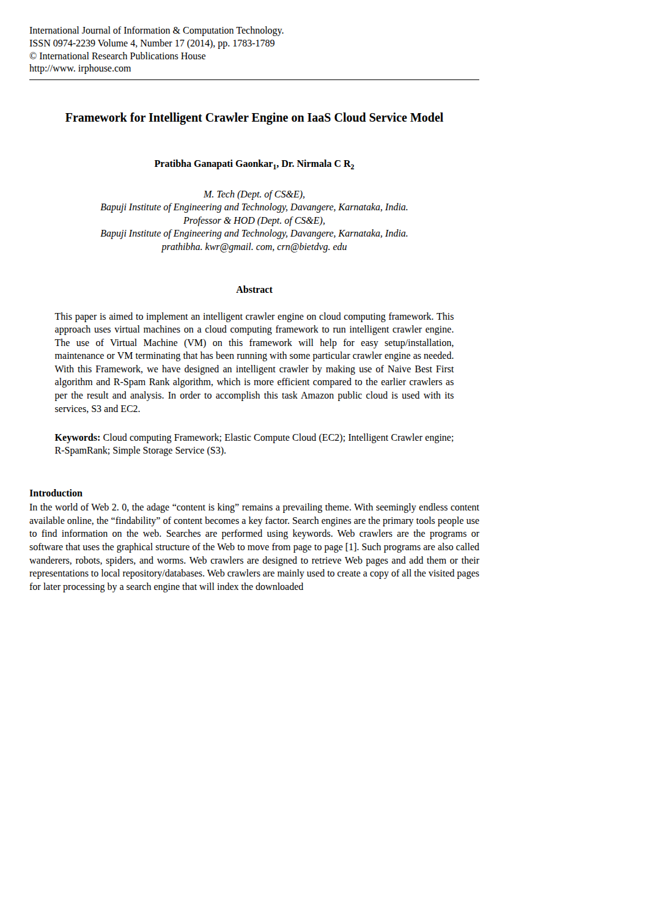International Journal of Information & Computation Technology.
ISSN 0974-2239 Volume 4, Number 17 (2014), pp. 1783-1789
© International Research Publications House
http://www. irphouse.com
Framework for Intelligent Crawler Engine on IaaS Cloud Service Model
Pratibha Ganapati Gaonkar1, Dr. Nirmala C R2
M. Tech (Dept. of CS&E),
Bapuji Institute of Engineering and Technology, Davangere, Karnataka, India.
Professor & HOD (Dept. of CS&E),
Bapuji Institute of Engineering and Technology, Davangere, Karnataka, India.
prathibha. kwr@gmail. com, crn@bietdvg. edu
Abstract
This paper is aimed to implement an intelligent crawler engine on cloud computing framework. This approach uses virtual machines on a cloud computing framework to run intelligent crawler engine. The use of Virtual Machine (VM) on this framework will help for easy setup/installation, maintenance or VM terminating that has been running with some particular crawler engine as needed. With this Framework, we have designed an intelligent crawler by making use of Naive Best First algorithm and R-Spam Rank algorithm, which is more efficient compared to the earlier crawlers as per the result and analysis. In order to accomplish this task Amazon public cloud is used with its services, S3 and EC2.
Keywords: Cloud computing Framework; Elastic Compute Cloud (EC2); Intelligent Crawler engine; R-SpamRank; Simple Storage Service (S3).
Introduction
In the world of Web 2. 0, the adage “content is king” remains a prevailing theme. With seemingly endless content available online, the “findability” of content becomes a key factor. Search engines are the primary tools people use to find information on the web. Searches are performed using keywords. Web crawlers are the programs or software that uses the graphical structure of the Web to move from page to page [1]. Such programs are also called wanderers, robots, spiders, and worms. Web crawlers are designed to retrieve Web pages and add them or their representations to local repository/databases. Web crawlers are mainly used to create a copy of all the visited pages for later processing by a search engine that will index the downloaded